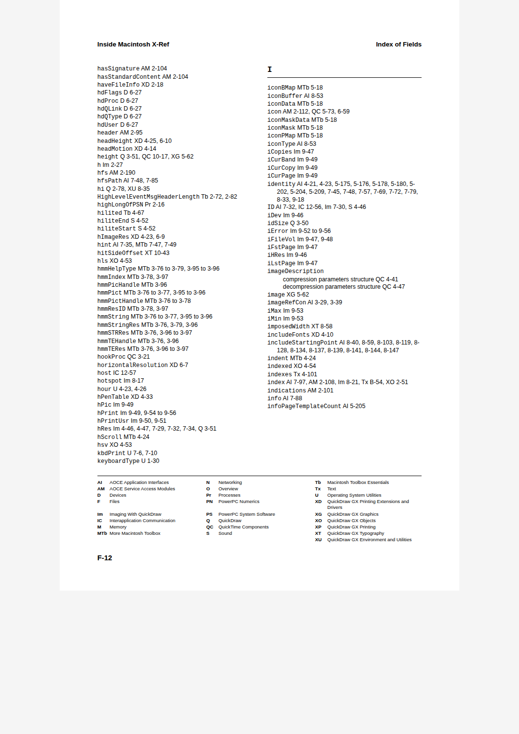Inside Macintosh X-Ref Index of Fields
hasSignature AM 2-104
hasStandardContent AM 2-104
haveFileInfo XD 2-18
hdFlags D 6-27
hdProc D 6-27
hdQLink D 6-27
hdQType D 6-27
hdUser D 6-27
header AM 2-95
headHeight XD 4-25, 6-10
headMotion XD 4-14
height Q 3-51, QC 10-17, XG 5-62
h Im 2-27
hfs AM 2-190
hfsPath AI 7-48, 7-85
hi Q 2-78, XU 8-35
HighLevelEventMsgHeaderLength Tb 2-72, 2-82
highLongOfPSN Pr 2-16
hilited Tb 4-67
hiliteEnd S 4-52
hiliteStart S 4-52
hImageRes XD 4-23, 6-9
hint AI 7-35, MTb 7-47, 7-49
hitSideOffset XT 10-43
hls XO 4-53
hmmHelpType MTb 3-76 to 3-79, 3-95 to 3-96
hmmIndex MTb 3-78, 3-97
hmmPicHandle MTb 3-96
hmmPict MTb 3-76 to 3-77, 3-95 to 3-96
hmmPictHandle MTb 3-76 to 3-78
hmmResID MTb 3-78, 3-97
hmmString MTb 3-76 to 3-77, 3-95 to 3-96
hmmStringRes MTb 3-76, 3-79, 3-96
hmmSTRRes MTb 3-76, 3-96 to 3-97
hmmTEHandle MTb 3-76, 3-96
hmmTERes MTb 3-76, 3-96 to 3-97
hookProc QC 3-21
horizontalResolution XD 6-7
host IC 12-57
hotspot Im 8-17
hour U 4-23, 4-26
hPenTable XD 4-33
hPic Im 9-49
hPrint Im 9-49, 9-54 to 9-56
hPrintUsr Im 9-50, 9-51
hRes Im 4-46, 4-47, 7-29, 7-32, 7-34, Q 3-51
hScroll MTb 4-24
hsv XO 4-53
kbdPrint U 7-6, 7-10
keyboardType U 1-30
I
iconBMap MTb 5-18
iconBuffer AI 8-53
iconData MTb 5-18
icon AM 2-112, QC 5-73, 6-59
iconMaskData MTb 5-18
iconMask MTb 5-18
iconPMap MTb 5-18
iconType AI 8-53
iCopies Im 9-47
iCurBand Im 9-49
iCurCopy Im 9-49
iCurPage Im 9-49
identity AI 4-21, 4-23, 5-175, 5-176, 5-178, 5-180, 5-202, 5-204, 5-209, 7-45, 7-48, 7-57, 7-69, 7-72, 7-79, 8-33, 9-18
ID AI 7-32, IC 12-56, Im 7-30, S 4-46
iDev Im 9-46
idSize Q 3-50
iError Im 9-52 to 9-56
iFileVol Im 9-47, 9-48
iFstPage Im 9-47
iHRes Im 9-46
iLstPage Im 9-47
imageDescription
compression parameters structure QC 4-41
decompression parameters structure QC 4-47
image XG 5-62
imageRefCon AI 3-29, 3-39
iMax Im 9-53
iMin Im 9-53
imposedWidth XT 8-58
includeFonts XD 4-10
includeStartingPoint AI 8-40, 8-59, 8-103, 8-119, 8-128, 8-134, 8-137, 8-139, 8-141, 8-144, 8-147
indent MTb 4-24
indexed XO 4-54
indexes Tx 4-101
index AI 7-97, AM 2-108, Im 8-21, Tx B-54, XO 2-51
indications AM 2-101
info AI 7-88
infoPageTemplateCount AI 5-205
AI AOCE Application Interfaces NNetworking Tb Macintosh Toolbox Essentials AM AOCE Service Access Modules OOverview Tx Text DDevices Pr Processes UOperating System Utilities FFiles PN PowerPC Numerics XD QuickDraw GX Printing Extensions and Drivers Im Imaging With QuickDraw PS PowerPC System Software XG QuickDraw GX Graphics IC Interapplication Communication QQuickDraw XO QuickDraw GX Objects MMemory QC QuickTime Components XP QuickDraw GX Printing MTb More Macintosh Toolbox SSound XT QuickDraw GX Typography XU QuickDraw GX Environment and Utilities
F-12